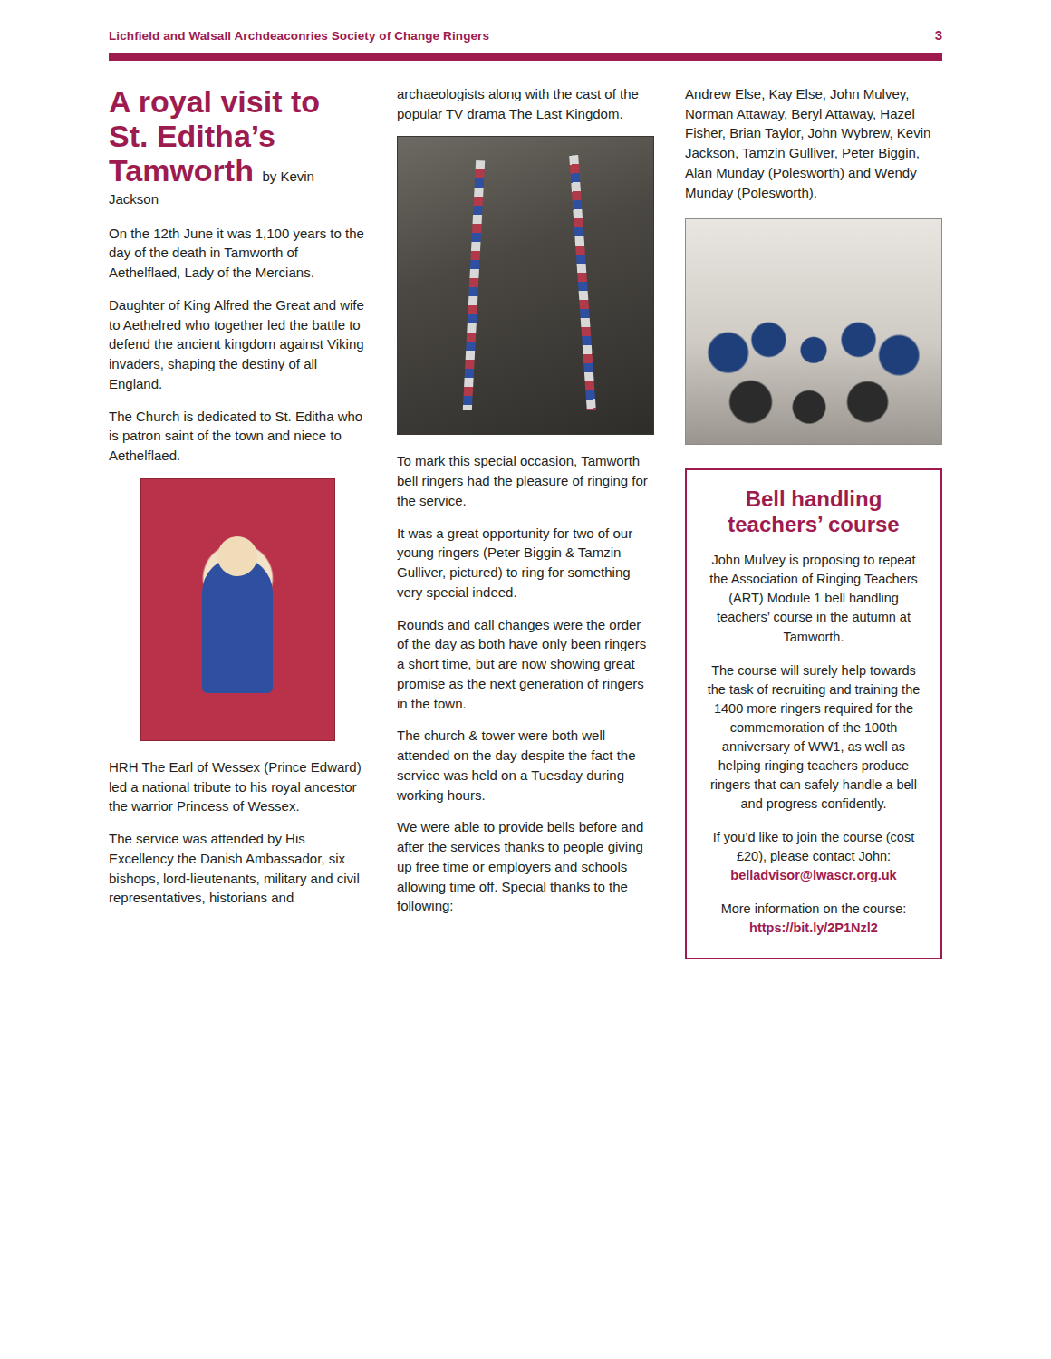Lichfield and Walsall Archdeaconries Society of Change Ringers
3
A royal visit to St. Editha’s Tamworth by Kevin
Jackson
On the 12th June it was 1,100 years to the day of the death in Tamworth of Aethelflaed, Lady of the Mercians.
Daughter of King Alfred the Great and wife to Aethelred who together led the battle to defend the ancient kingdom against Viking invaders, shaping the destiny of all England.
The Church is dedicated to St. Editha who is patron saint of the town and niece to Aethelflaed.
HRH The Earl of Wessex (Prince Edward) led a national tribute to his royal ancestor the warrior Princess of Wessex.
The service was attended by His Excellency the Danish Ambassador, six bishops, lord-lieutenants, military and civil representatives, historians and
archaeologists along with the cast of the popular TV drama The Last Kingdom.
To mark this special occasion, Tamworth bell ringers had the pleasure of ringing for the service.
It was a great opportunity for two of our young ringers (Peter Biggin & Tamzin Gulliver, pictured) to ring for something very special indeed.
Rounds and call changes were the order of the day as both have only been ringers a short time, but are now showing great promise as the next generation of ringers in the town.
The church & tower were both well attended on the day despite the fact the service was held on a Tuesday during working hours.
We were able to provide bells before and after the services thanks to people giving up free time or employers and schools allowing time off. Special thanks to the following:
Andrew Else, Kay Else, John Mulvey, Norman Attaway, Beryl Attaway, Hazel Fisher, Brian Taylor, John Wybrew, Kevin Jackson, Tamzin Gulliver, Peter Biggin, Alan Munday (Polesworth) and Wendy Munday (Polesworth).
Bell handling
teachers’ course
John Mulvey is proposing to repeat the Association of Ringing Teachers (ART) Module 1 bell handling teachers’ course in the autumn at Tamworth.
The course will surely help towards the task of recruiting and training the 1400 more ringers required for the commemoration of the 100th anniversary of WW1, as well as helping ringing teachers produce ringers that can safely handle a bell and progress confidently.
If you’d like to join the course (cost £20), please contact John:
belladvisor@lwascr.org.uk
More information on the course:
https://bit.ly/2P1Nzl2